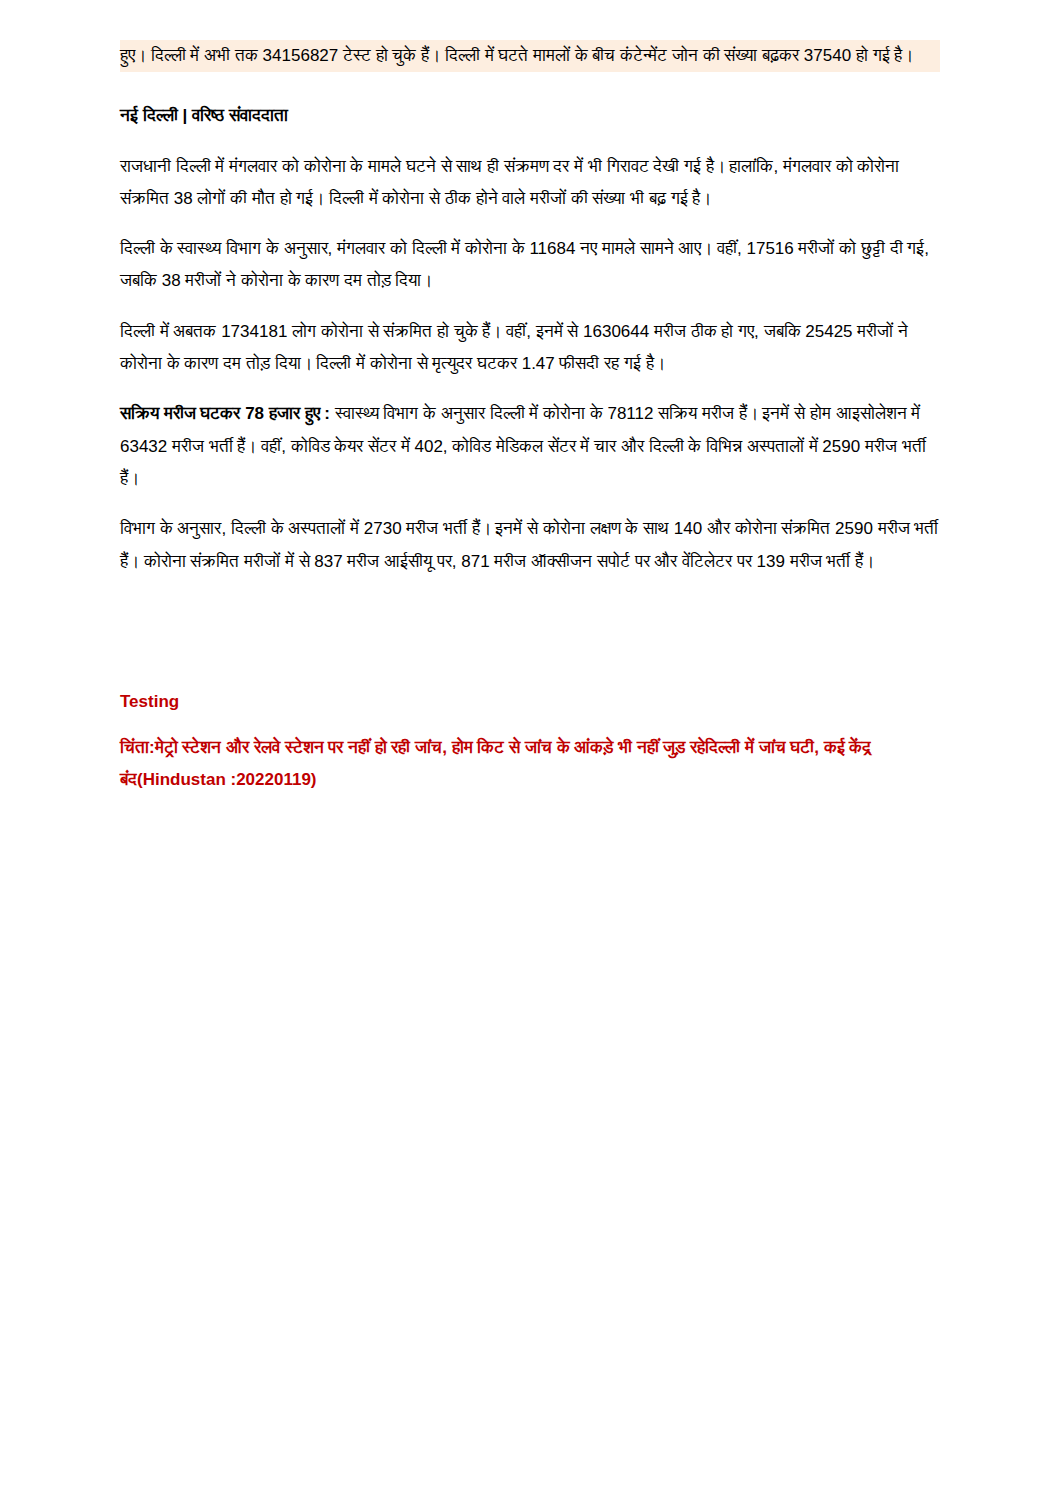हुए। दिल्ली में अभी तक 34156827 टेस्ट हो चुके हैं। दिल्ली में घटते मामलों के बीच कंटेन्मेंट जोन की संख्या बढ़कर 37540 हो गई है।
नई दिल्ली | वरिष्ठ संवाददाता
राजधानी दिल्ली में मंगलवार को कोरोना के मामले घटने से साथ ही संक्रमण दर में भी गिरावट देखी गई है। हालांकि, मंगलवार को कोरोना संक्रमित 38 लोगों की मौत हो गई। दिल्ली में कोरोना से ठीक होने वाले मरीजों की संख्या भी बढ़ गई है।
दिल्ली के स्वास्थ्य विभाग के अनुसार, मंगलवार को दिल्ली में कोरोना के 11684 नए मामले सामने आए। वहीं, 17516 मरीजों को छुट्टी दी गई, जबकि 38 मरीजों ने कोरोना के कारण दम तोड़ दिया।
दिल्ली में अबतक 1734181 लोग कोरोना से संक्रमित हो चुके हैं। वहीं, इनमें से 1630644 मरीज ठीक हो गए, जबकि 25425 मरीजों ने कोरोना के कारण दम तोड़ दिया। दिल्ली में कोरोना से मृत्युदर घटकर 1.47 फीसदी रह गई है।
सक्रिय मरीज घटकर 78 हजार हुए : स्वास्थ्य विभाग के अनुसार दिल्ली में कोरोना के 78112 सक्रिय मरीज हैं। इनमें से होम आइसोलेशन में 63432 मरीज भर्ती हैं। वहीं, कोविड केयर सेंटर में 402, कोविड मेडिकल सेंटर में चार और दिल्ली के विभिन्न अस्पतालों में 2590 मरीज भर्ती हैं।
विभाग के अनुसार, दिल्ली के अस्पतालों में 2730 मरीज भर्ती हैं। इनमें से कोरोना लक्षण के साथ 140 और कोरोना संक्रमित 2590 मरीज भर्ती हैं। कोरोना संक्रमित मरीजों में से 837 मरीज आईसीयू पर, 871 मरीज ऑक्सीजन सपोर्ट पर और वेंटिलेटर पर 139 मरीज भर्ती हैं।
Testing
चिंता:मेट्रो स्टेशन और रेलवे स्टेशन पर नहीं हो रही जांच, होम किट से जांच के आंकड़े भी नहीं जुड़ रहेदिल्ली में जांच घटी, कई केंद्र बंद(Hindustan :20220119)